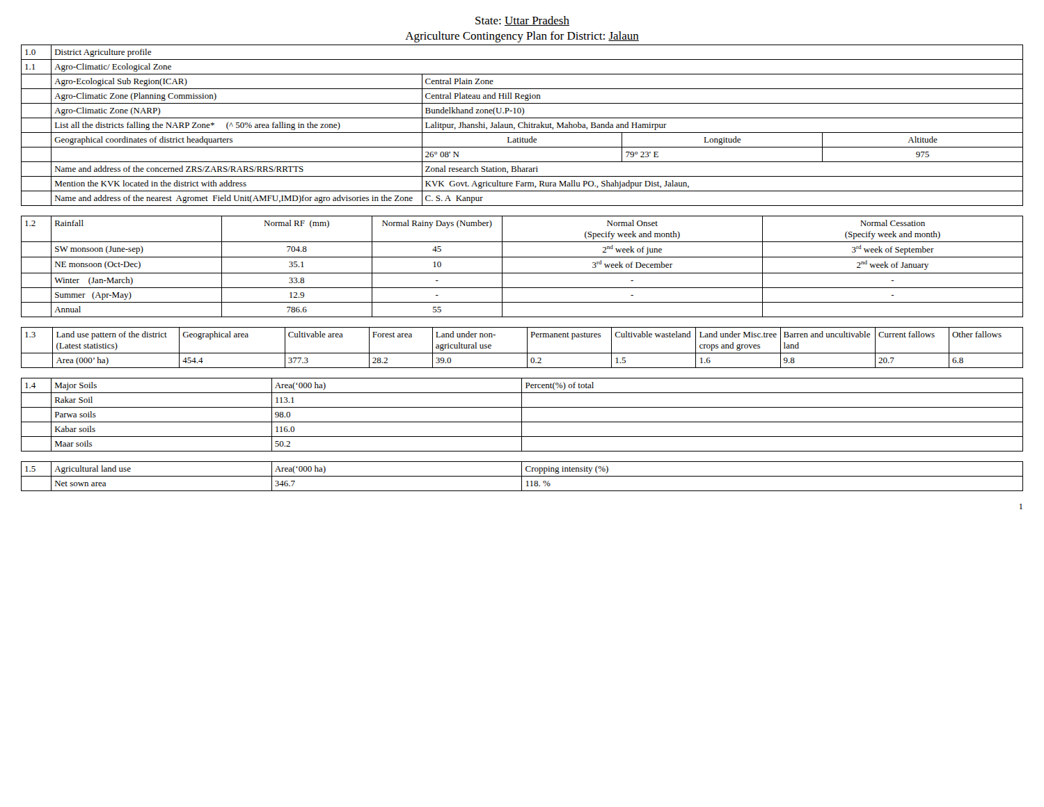State: Uttar Pradesh
Agriculture Contingency Plan for District: Jalaun
| 1.0 | District Agriculture profile |
| 1.1 | Agro-Climatic/ Ecological Zone |
| | Agro-Ecological Sub Region(ICAR) | Central Plain Zone |
| | Agro-Climatic Zone (Planning Commission) | Central Plateau and Hill Region |
| | Agro-Climatic Zone (NARP) | Bundelkhand zone(U.P-10) |
| | List all the districts falling the NARP Zone* (^ 50% area falling in the zone) | Lalitpur, Jhanshi, Jalaun, Chitrakut, Mahoba, Banda and Hamirpur |
| | Geographical coordinates of district headquarters | Latitude | Longitude | Altitude |
| | | 26° 08' N | 79° 23' E | 975 |
| | Name and address of the concerned ZRS/ZARS/RARS/RRS/RRTTS | Zonal research Station, Bharari |
| | Mention the KVK located in the district with address | KVK Govt. Agriculture Farm, Rura Mallu PO., Shahjadpur Dist, Jalaun, |
| | Name and address of the nearest Agromet Field Unit(AMFU,IMD)for agro advisories in the Zone | C. S. A Kanpur |
| 1.2 | Rainfall | Normal RF (mm) | Normal Rainy Days (Number) | Normal Onset (Specify week and month) | Normal Cessation (Specify week and month) |
| | SW monsoon (June-sep) | 704.8 | 45 | 2 nd week of june | 3 rd week of September |
| | NE monsoon (Oct-Dec) | 35.1 | 10 | 3 rd week of December | 2 nd week of January |
| | Winter (Jan-March) | 33.8 | - | - | - |
| | Summer (Apr-May) | 12.9 | - | - | - |
| | Annual | 786.6 | 55 | | |
| 1.3 | Land use pattern of the district (Latest statistics) | Geographical area | Cultivable area | Forest area | Land under non-agricultural use | Permanent pastures | Cultivable wasteland | Land under Misc.tree crops and groves | Barren and uncultivable land | Current fallows | Other fallows |
| | Area (000’ ha) | 454.4 | 377.3 | 28.2 | 39.0 | 0.2 | 1.5 | 1.6 | 9.8 | 20.7 | 6.8 |
| 1.4 | Major Soils | Area(‘000 ha) | Percent(%) of total |
| | Rakar Soil | 113.1 | |
| | Parwa soils | 98.0 | |
| | Kabar soils | 116.0 | |
| | Maar soils | 50.2 | |
| 1.5 | Agricultural land use | Area(‘000 ha) | Cropping intensity (%) |
| | Net sown area | 346.7 | 118. % |
1